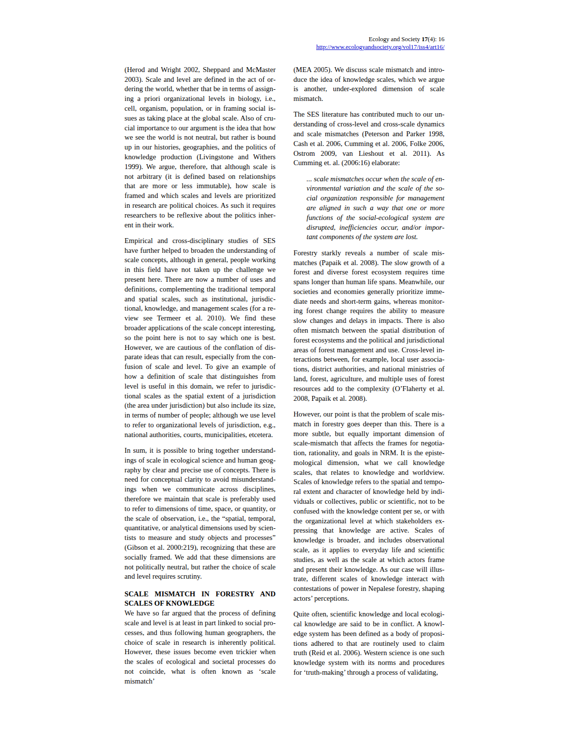Ecology and Society 17(4): 16
http://www.ecologyandsociety.org/vol17/iss4/art16/
(Herod and Wright 2002, Sheppard and McMaster 2003). Scale and level are defined in the act of ordering the world, whether that be in terms of assigning a priori organizational levels in biology, i.e., cell, organism, population, or in framing social issues as taking place at the global scale. Also of crucial importance to our argument is the idea that how we see the world is not neutral, but rather is bound up in our histories, geographies, and the politics of knowledge production (Livingstone and Withers 1999). We argue, therefore, that although scale is not arbitrary (it is defined based on relationships that are more or less immutable), how scale is framed and which scales and levels are prioritized in research are political choices. As such it requires researchers to be reflexive about the politics inherent in their work.
Empirical and cross-disciplinary studies of SES have further helped to broaden the understanding of scale concepts, although in general, people working in this field have not taken up the challenge we present here. There are now a number of uses and definitions, complementing the traditional temporal and spatial scales, such as institutional, jurisdictional, knowledge, and management scales (for a review see Termeer et al. 2010). We find these broader applications of the scale concept interesting, so the point here is not to say which one is best. However, we are cautious of the conflation of disparate ideas that can result, especially from the confusion of scale and level. To give an example of how a definition of scale that distinguishes from level is useful in this domain, we refer to jurisdictional scales as the spatial extent of a jurisdiction (the area under jurisdiction) but also include its size, in terms of number of people; although we use level to refer to organizational levels of jurisdiction, e.g., national authorities, courts, municipalities, etcetera.
In sum, it is possible to bring together understandings of scale in ecological science and human geography by clear and precise use of concepts. There is need for conceptual clarity to avoid misunderstandings when we communicate across disciplines, therefore we maintain that scale is preferably used to refer to dimensions of time, space, or quantity, or the scale of observation, i.e., the “spatial, temporal, quantitative, or analytical dimensions used by scientists to measure and study objects and processes” (Gibson et al. 2000:219), recognizing that these are socially framed. We add that these dimensions are not politically neutral, but rather the choice of scale and level requires scrutiny.
Scale mismatch in forestry and scales of knowledge
We have so far argued that the process of defining scale and level is at least in part linked to social processes, and thus following human geographers, the choice of scale in research is inherently political. However, these issues become even trickier when the scales of ecological and societal processes do not coincide, what is often known as ‘scale mismatch’
(MEA 2005). We discuss scale mismatch and introduce the idea of knowledge scales, which we argue is another, under-explored dimension of scale mismatch.
The SES literature has contributed much to our understanding of cross-level and cross-scale dynamics and scale mismatches (Peterson and Parker 1998, Cash et al. 2006, Cumming et al. 2006, Folke 2006, Ostrom 2009, van Lieshout et al. 2011). As Cumming et. al. (2006:16) elaborate:
... scale mismatches occur when the scale of environmental variation and the scale of the social organization responsible for management are aligned in such a way that one or more functions of the social-ecological system are disrupted, inefficiencies occur, and/or important components of the system are lost.
Forestry starkly reveals a number of scale mismatches (Papaik et al. 2008). The slow growth of a forest and diverse forest ecosystem requires time spans longer than human life spans. Meanwhile, our societies and economies generally prioritize immediate needs and short-term gains, whereas monitoring forest change requires the ability to measure slow changes and delays in impacts. There is also often mismatch between the spatial distribution of forest ecosystems and the political and jurisdictional areas of forest management and use. Cross-level interactions between, for example, local user associations, district authorities, and national ministries of land, forest, agriculture, and multiple uses of forest resources add to the complexity (O’Flaherty et al. 2008, Papaik et al. 2008).
However, our point is that the problem of scale mismatch in forestry goes deeper than this. There is a more subtle, but equally important dimension of scale-mismatch that affects the frames for negotiation, rationality, and goals in NRM. It is the epistemological dimension, what we call knowledge scales, that relates to knowledge and worldview. Scales of knowledge refers to the spatial and temporal extent and character of knowledge held by individuals or collectives, public or scientific, not to be confused with the knowledge content per se, or with the organizational level at which stakeholders expressing that knowledge are active. Scales of knowledge is broader, and includes observational scale, as it applies to everyday life and scientific studies, as well as the scale at which actors frame and present their knowledge. As our case will illustrate, different scales of knowledge interact with contestations of power in Nepalese forestry, shaping actors’ perceptions.
Quite often, scientific knowledge and local ecological knowledge are said to be in conflict. A knowledge system has been defined as a body of propositions adhered to that are routinely used to claim truth (Reid et al. 2006). Western science is one such knowledge system with its norms and procedures for ‘truth-making’ through a process of validating,